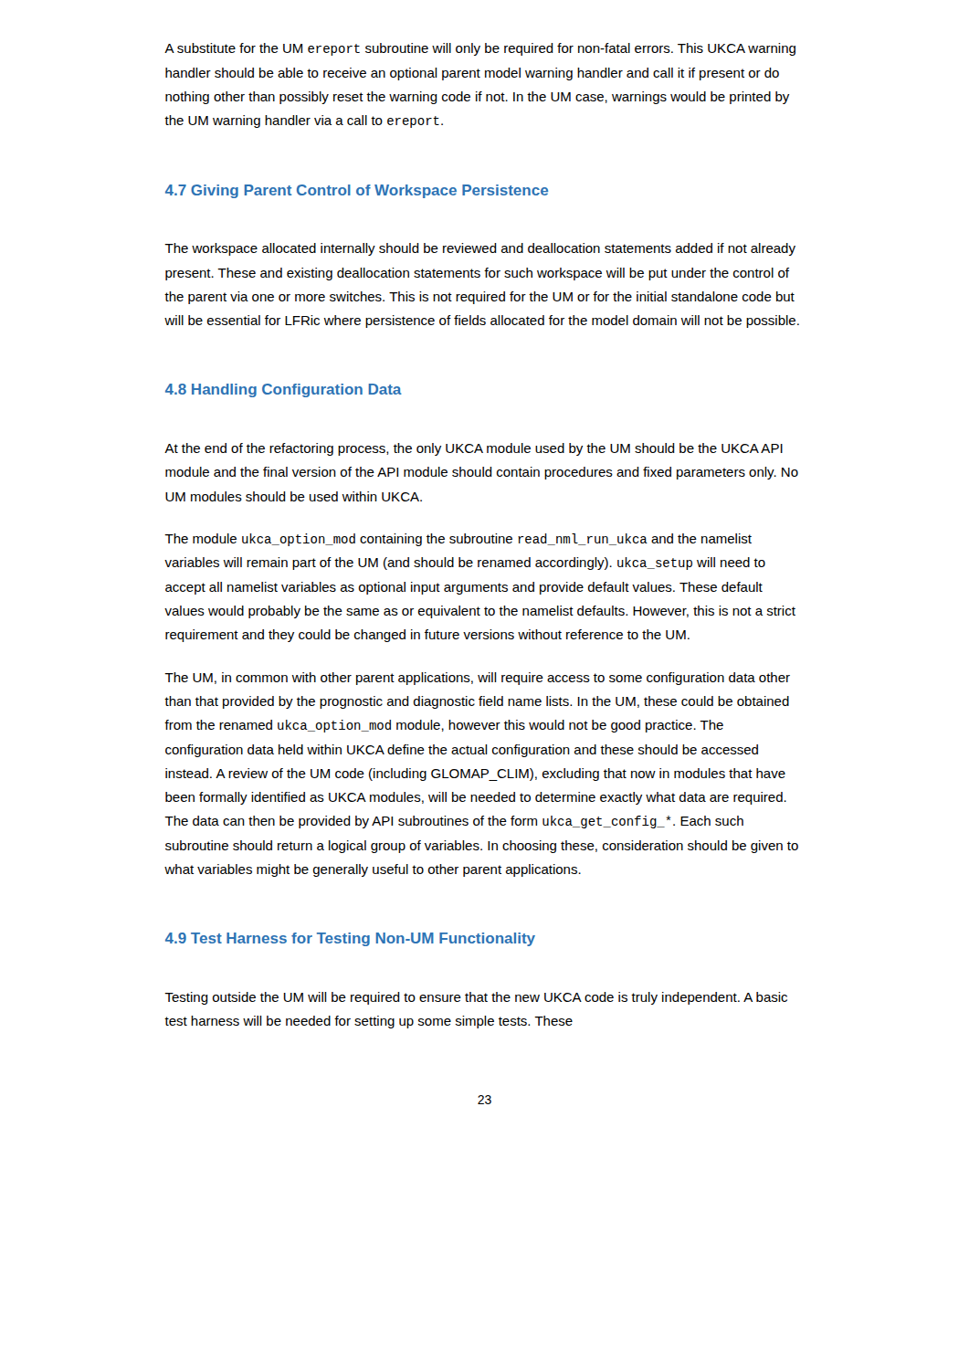A substitute for the UM ereport subroutine will only be required for non-fatal errors. This UKCA warning handler should be able to receive an optional parent model warning handler and call it if present or do nothing other than possibly reset the warning code if not. In the UM case, warnings would be printed by the UM warning handler via a call to ereport.
4.7 Giving Parent Control of Workspace Persistence
The workspace allocated internally should be reviewed and deallocation statements added if not already present. These and existing deallocation statements for such workspace will be put under the control of the parent via one or more switches. This is not required for the UM or for the initial standalone code but will be essential for LFRic where persistence of fields allocated for the model domain will not be possible.
4.8 Handling Configuration Data
At the end of the refactoring process, the only UKCA module used by the UM should be the UKCA API module and the final version of the API module should contain procedures and fixed parameters only. No UM modules should be used within UKCA.
The module ukca_option_mod containing the subroutine read_nml_run_ukca and the namelist variables will remain part of the UM (and should be renamed accordingly). ukca_setup will need to accept all namelist variables as optional input arguments and provide default values. These default values would probably be the same as or equivalent to the namelist defaults. However, this is not a strict requirement and they could be changed in future versions without reference to the UM.
The UM, in common with other parent applications, will require access to some configuration data other than that provided by the prognostic and diagnostic field name lists. In the UM, these could be obtained from the renamed ukca_option_mod module, however this would not be good practice. The configuration data held within UKCA define the actual configuration and these should be accessed instead. A review of the UM code (including GLOMAP_CLIM), excluding that now in modules that have been formally identified as UKCA modules, will be needed to determine exactly what data are required. The data can then be provided by API subroutines of the form ukca_get_config_*. Each such subroutine should return a logical group of variables. In choosing these, consideration should be given to what variables might be generally useful to other parent applications.
4.9 Test Harness for Testing Non-UM Functionality
Testing outside the UM will be required to ensure that the new UKCA code is truly independent. A basic test harness will be needed for setting up some simple tests. These
23